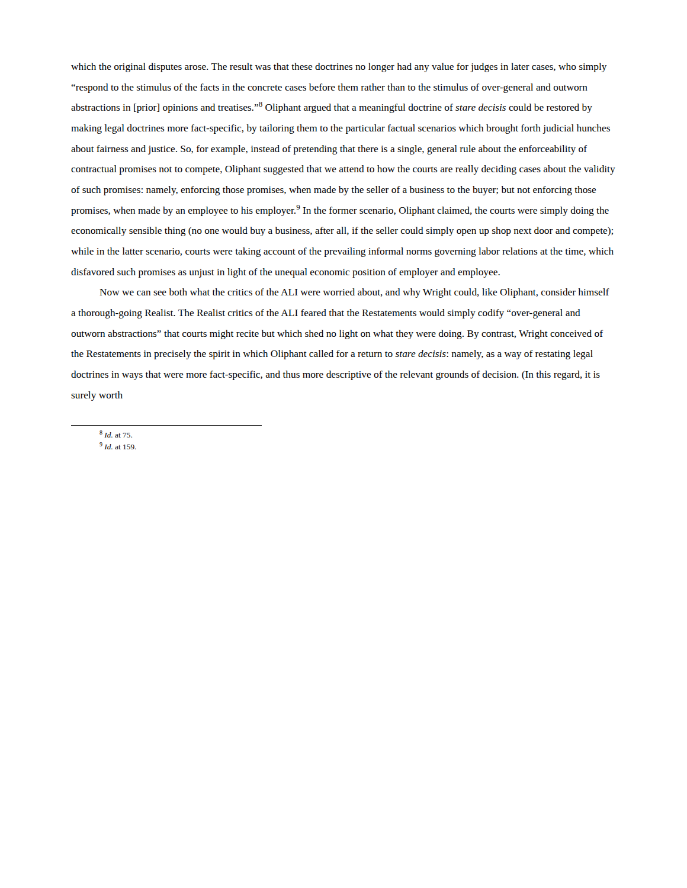which the original disputes arose. The result was that these doctrines no longer had any value for judges in later cases, who simply “respond to the stimulus of the facts in the concrete cases before them rather than to the stimulus of over-general and outworn abstractions in [prior] opinions and treatises.”8 Oliphant argued that a meaningful doctrine of stare decisis could be restored by making legal doctrines more fact-specific, by tailoring them to the particular factual scenarios which brought forth judicial hunches about fairness and justice. So, for example, instead of pretending that there is a single, general rule about the enforceability of contractual promises not to compete, Oliphant suggested that we attend to how the courts are really deciding cases about the validity of such promises: namely, enforcing those promises, when made by the seller of a business to the buyer; but not enforcing those promises, when made by an employee to his employer.9 In the former scenario, Oliphant claimed, the courts were simply doing the economically sensible thing (no one would buy a business, after all, if the seller could simply open up shop next door and compete); while in the latter scenario, courts were taking account of the prevailing informal norms governing labor relations at the time, which disfavored such promises as unjust in light of the unequal economic position of employer and employee.
Now we can see both what the critics of the ALI were worried about, and why Wright could, like Oliphant, consider himself a thorough-going Realist. The Realist critics of the ALI feared that the Restatements would simply codify “over-general and outworn abstractions” that courts might recite but which shed no light on what they were doing. By contrast, Wright conceived of the Restatements in precisely the spirit in which Oliphant called for a return to stare decisis: namely, as a way of restating legal doctrines in ways that were more fact-specific, and thus more descriptive of the relevant grounds of decision. (In this regard, it is surely worth
8 Id. at 75.
9 Id. at 159.